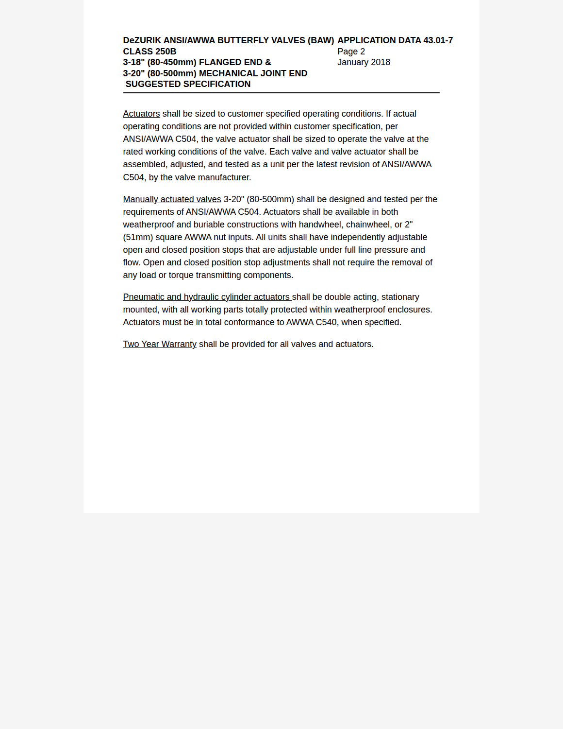DeZURIK ANSI/AWWA BUTTERFLY VALVES (BAW) CLASS 250B 3-18" (80-450mm) FLANGED END & 3-20" (80-500mm) MECHANICAL JOINT END SUGGESTED SPECIFICATION
APPLICATION DATA 43.01-7
Page 2
January 2018
Actuators shall be sized to customer specified operating conditions. If actual operating conditions are not provided within customer specification, per ANSI/AWWA C504, the valve actuator shall be sized to operate the valve at the rated working conditions of the valve. Each valve and valve actuator shall be assembled, adjusted, and tested as a unit per the latest revision of ANSI/AWWA C504, by the valve manufacturer.
Manually actuated valves 3-20" (80-500mm) shall be designed and tested per the requirements of ANSI/AWWA C504. Actuators shall be available in both weatherproof and buriable constructions with handwheel, chainwheel, or 2" (51mm) square AWWA nut inputs. All units shall have independently adjustable open and closed position stops that are adjustable under full line pressure and flow. Open and closed position stop adjustments shall not require the removal of any load or torque transmitting components.
Pneumatic and hydraulic cylinder actuators shall be double acting, stationary mounted, with all working parts totally protected within weatherproof enclosures. Actuators must be in total conformance to AWWA C540, when specified.
Two Year Warranty shall be provided for all valves and actuators.